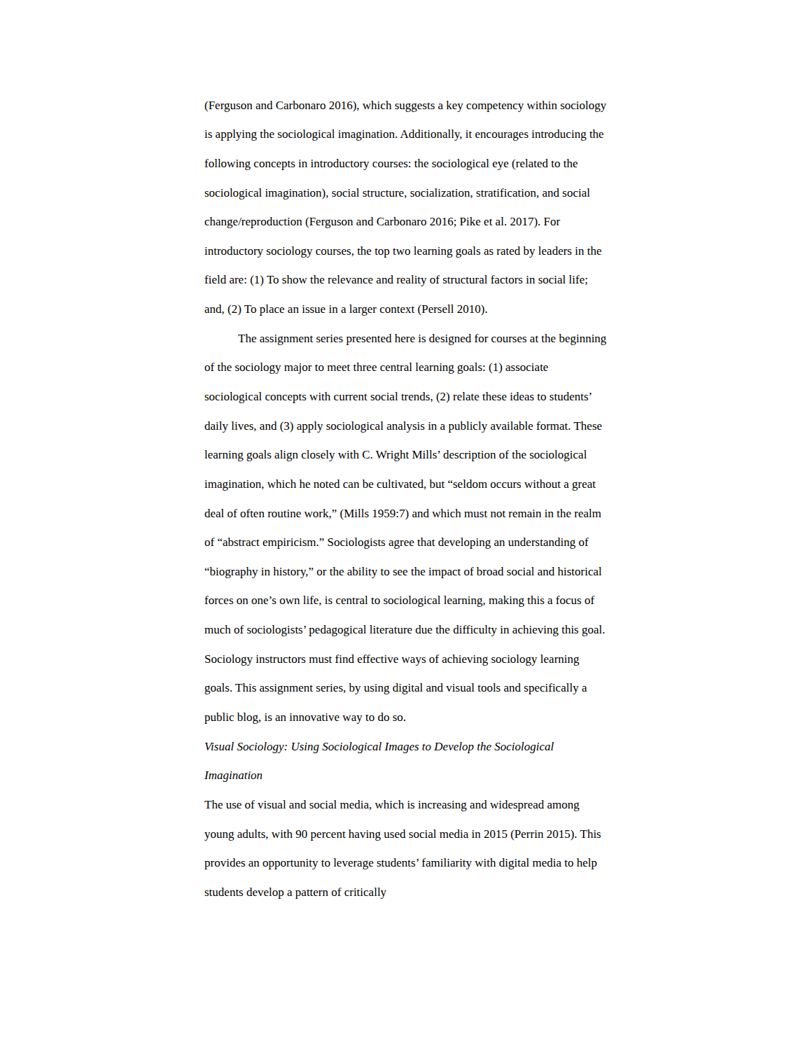(Ferguson and Carbonaro 2016), which suggests a key competency within sociology is applying the sociological imagination. Additionally, it encourages introducing the following concepts in introductory courses: the sociological eye (related to the sociological imagination), social structure, socialization, stratification, and social change/reproduction (Ferguson and Carbonaro 2016; Pike et al. 2017). For introductory sociology courses, the top two learning goals as rated by leaders in the field are: (1) To show the relevance and reality of structural factors in social life; and, (2) To place an issue in a larger context (Persell 2010).
The assignment series presented here is designed for courses at the beginning of the sociology major to meet three central learning goals: (1) associate sociological concepts with current social trends, (2) relate these ideas to students’ daily lives, and (3) apply sociological analysis in a publicly available format. These learning goals align closely with C. Wright Mills’ description of the sociological imagination, which he noted can be cultivated, but “seldom occurs without a great deal of often routine work,” (Mills 1959:7) and which must not remain in the realm of “abstract empiricism.” Sociologists agree that developing an understanding of “biography in history,” or the ability to see the impact of broad social and historical forces on one’s own life, is central to sociological learning, making this a focus of much of sociologists’ pedagogical literature due the difficulty in achieving this goal. Sociology instructors must find effective ways of achieving sociology learning goals. This assignment series, by using digital and visual tools and specifically a public blog, is an innovative way to do so.
Visual Sociology: Using Sociological Images to Develop the Sociological Imagination
The use of visual and social media, which is increasing and widespread among young adults, with 90 percent having used social media in 2015 (Perrin 2015). This provides an opportunity to leverage students’ familiarity with digital media to help students develop a pattern of critically